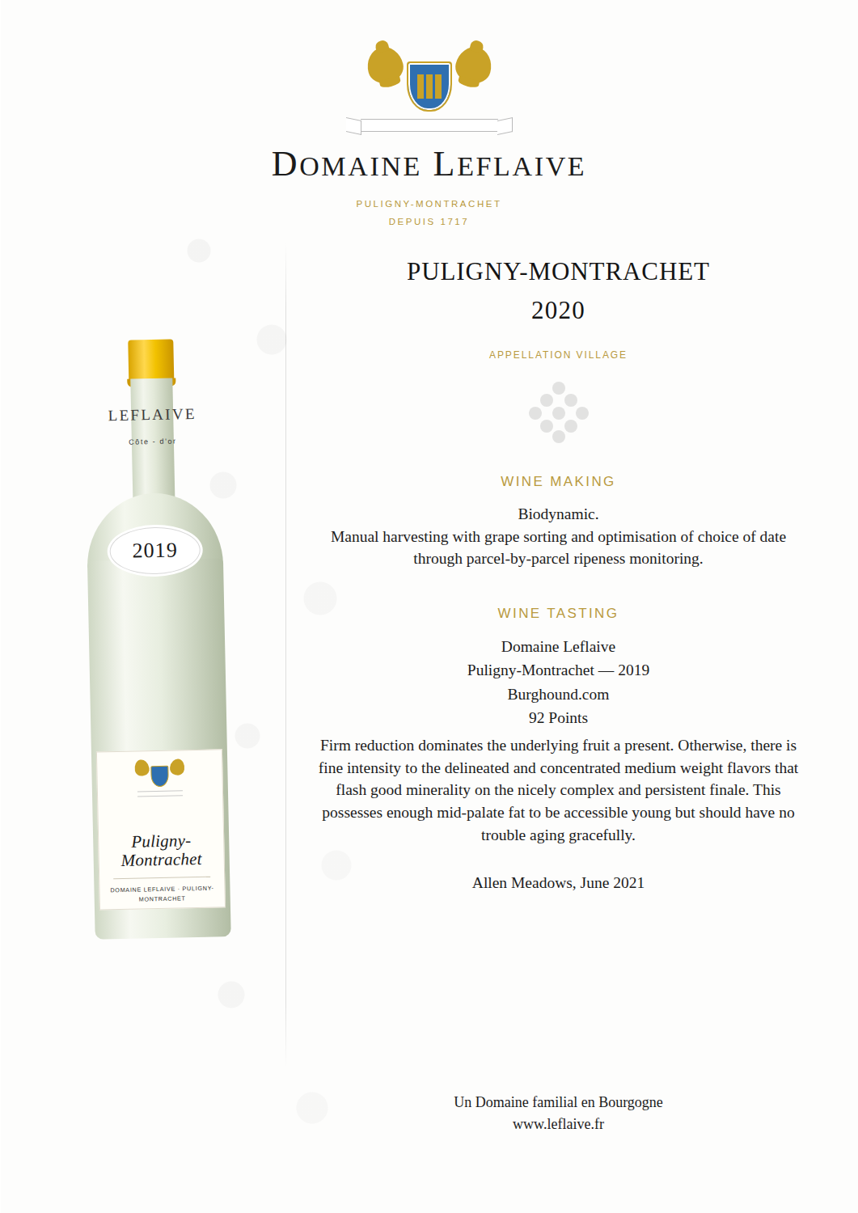DOMAINE LEFLAIVE
Puligny-Montrachet
Depuis 1717
LEFLAIVE
Côte - d'or
2019
Puligny-Montrachet
Domaine Leflaive · Puligny-Montrachet
PULIGNY-MONTRACHET
2020
Appellation Village
Wine Making
Biodynamic.
Manual harvesting with grape sorting and optimisation of choice of date through parcel-by-parcel ripeness monitoring.
Wine Tasting
Domaine Leflaive
Puligny-Montrachet — 2019
Burghound.com
92 Points
Firm reduction dominates the underlying fruit a present. Otherwise, there is fine intensity to the delineated and concentrated medium weight flavors that flash good minerality on the nicely complex and persistent finale. This possesses enough mid-palate fat to be accessible young but should have no trouble aging gracefully.
Allen Meadows, June 2021
Un Domaine familial en Bourgogne
www.leflaive.fr